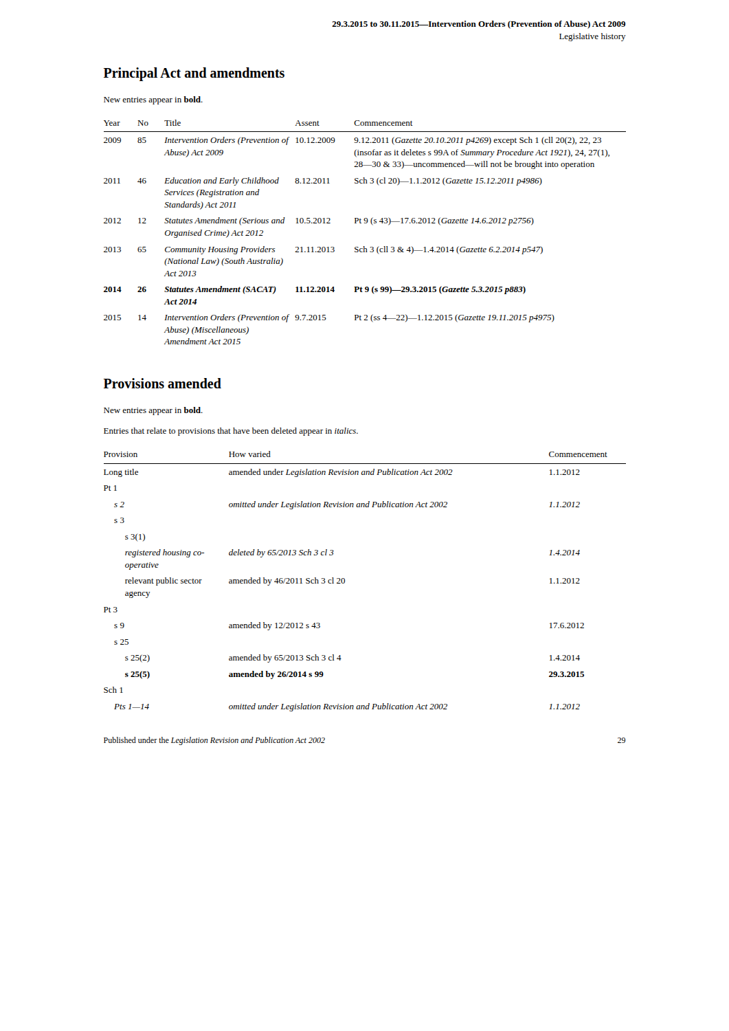29.3.2015 to 30.11.2015—Intervention Orders (Prevention of Abuse) Act 2009
Legislative history
Principal Act and amendments
New entries appear in bold.
| Year | No | Title | Assent | Commencement |
| --- | --- | --- | --- | --- |
| 2009 | 85 | Intervention Orders (Prevention of Abuse) Act 2009 | 10.12.2009 | 9.12.2011 ( Gazette 20.10.2011 p4269 ) except Sch 1 (cll 20(2), 22, 23 (insofar as it deletes s 99A of Summary Procedure Act 1921 ), 24, 27(1), 28—30 & 33)—uncommenced—will not be brought into operation |
| 2011 | 46 | Education and Early Childhood Services (Registration and Standards) Act 2011 | 8.12.2011 | Sch 3 (cl 20)—1.1.2012 ( Gazette 15.12.2011 p4986 ) |
| 2012 | 12 | Statutes Amendment (Serious and Organised Crime) Act 2012 | 10.5.2012 | Pt 9 (s 43)—17.6.2012 ( Gazette 14.6.2012 p2756 ) |
| 2013 | 65 | Community Housing Providers (National Law) (South Australia) Act 2013 | 21.11.2013 | Sch 3 (cll 3 & 4)—1.4.2014 ( Gazette 6.2.2014 p547 ) |
| 2014 | 26 | Statutes Amendment (SACAT) Act 2014 | 11.12.2014 | Pt 9 (s 99)—29.3.2015 ( Gazette 5.3.2015 p883 ) |
| 2015 | 14 | Intervention Orders (Prevention of Abuse) (Miscellaneous) Amendment Act 2015 | 9.7.2015 | Pt 2 (ss 4—22)—1.12.2015 ( Gazette 19.11.2015 p4975 ) |
Provisions amended
New entries appear in bold.
Entries that relate to provisions that have been deleted appear in italics.
| Provision | How varied | Commencement |
| --- | --- | --- |
| Long title | amended under Legislation Revision and Publication Act 2002 | 1.1.2012 |
| Pt 1 | | |
| s 2 | omitted under Legislation Revision and Publication Act 2002 | 1.1.2012 |
| s 3 | | |
| s 3(1) | | |
| registered housing co-operative | deleted by 65/2013 Sch 3 cl 3 | 1.4.2014 |
| relevant public sector agency | amended by 46/2011 Sch 3 cl 20 | 1.1.2012 |
| Pt 3 | | |
| s 9 | amended by 12/2012 s 43 | 17.6.2012 |
| s 25 | | |
| s 25(2) | amended by 65/2013 Sch 3 cl 4 | 1.4.2014 |
| s 25(5) | amended by 26/2014 s 99 | 29.3.2015 |
| Sch 1 | | |
| Pts 1—14 | omitted under Legislation Revision and Publication Act 2002 | 1.1.2012 |
Published under the Legislation Revision and Publication Act 2002
29